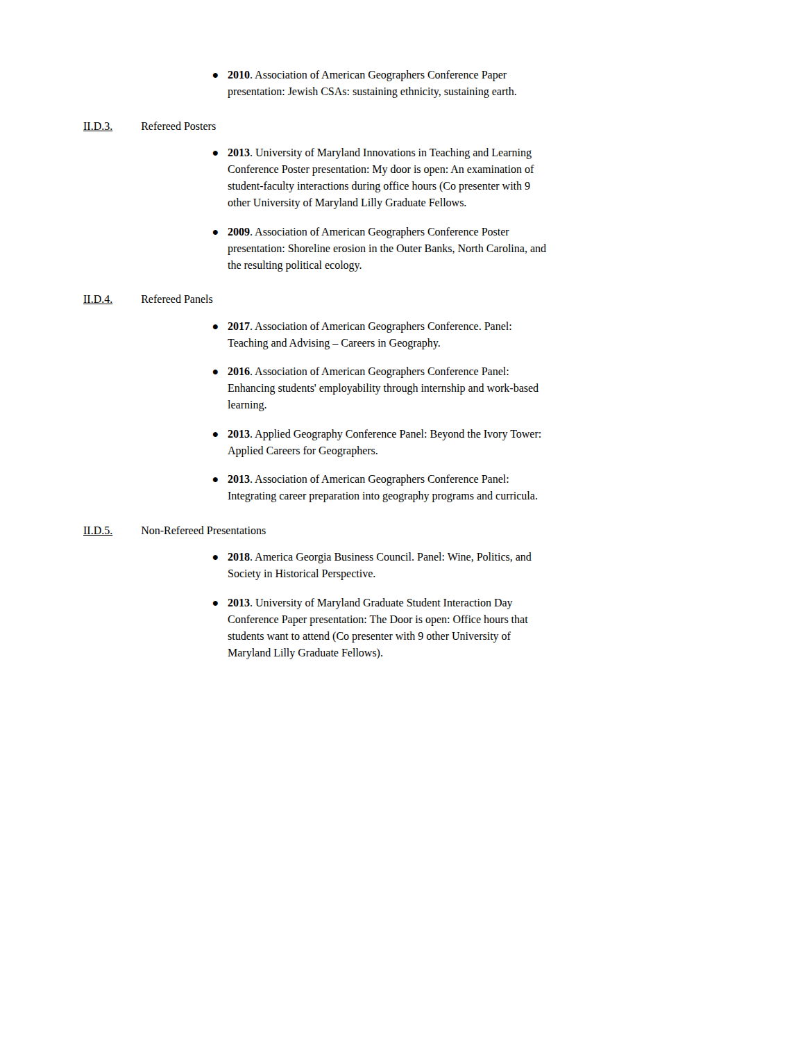● 2010. Association of American Geographers Conference Paper presentation: Jewish CSAs: sustaining ethnicity, sustaining earth.
II.D.3. Refereed Posters
● 2013. University of Maryland Innovations in Teaching and Learning Conference Poster presentation: My door is open: An examination of student-faculty interactions during office hours (Co presenter with 9 other University of Maryland Lilly Graduate Fellows.
● 2009. Association of American Geographers Conference Poster presentation: Shoreline erosion in the Outer Banks, North Carolina, and the resulting political ecology.
II.D.4. Refereed Panels
● 2017. Association of American Geographers Conference. Panel: Teaching and Advising – Careers in Geography.
● 2016. Association of American Geographers Conference Panel: Enhancing students' employability through internship and work-based learning.
● 2013. Applied Geography Conference Panel: Beyond the Ivory Tower: Applied Careers for Geographers.
● 2013. Association of American Geographers Conference Panel: Integrating career preparation into geography programs and curricula.
II.D.5. Non-Refereed Presentations
● 2018. America Georgia Business Council. Panel: Wine, Politics, and Society in Historical Perspective.
● 2013. University of Maryland Graduate Student Interaction Day Conference Paper presentation: The Door is open: Office hours that students want to attend (Co presenter with 9 other University of Maryland Lilly Graduate Fellows).